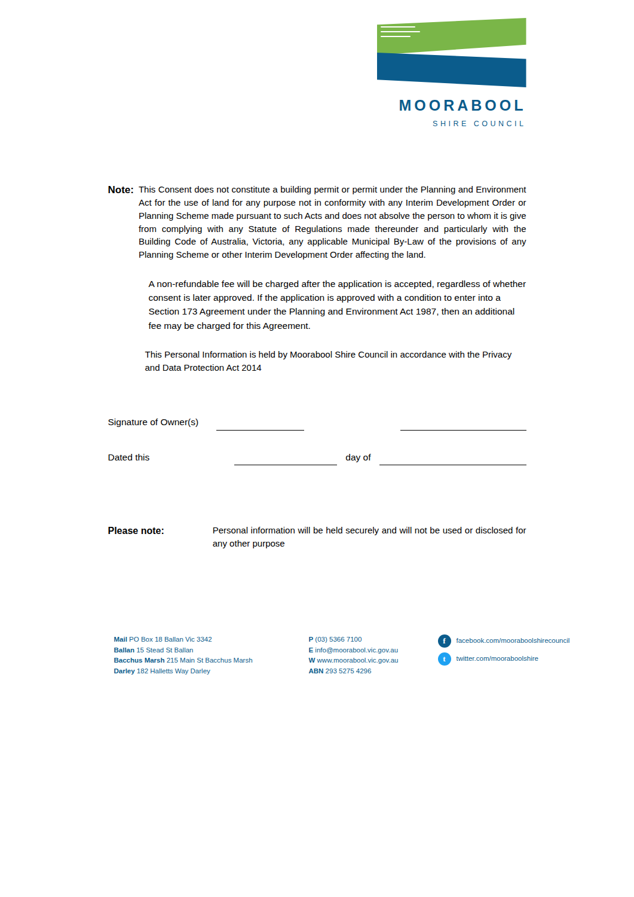MOORABOOL
SHIRE COUNCIL
Note:
This Consent does not constitute a building permit or permit under the Planning and Environment Act for the use of land for any purpose not in conformity with any Interim Development Order or Planning Scheme made pursuant to such Acts and does not absolve the person to whom it is give from complying with any Statute of Regulations made thereunder and particularly with the Building Code of Australia, Victoria, any applicable Municipal By-Law of the provisions of any Planning Scheme or other Interim Development Order affecting the land.
A non-refundable fee will be charged after the application is accepted, regardless of whether consent is later approved. If the application is approved with a condition to enter into a Section 173 Agreement under the Planning and Environment Act 1987, then an additional fee may be charged for this Agreement.
This Personal Information is held by Moorabool Shire Council in accordance with the Privacy and Data Protection Act 2014
Signature of Owner(s)
Dated this
day of
Please note:
Personal information will be held securely and will not be used or disclosed for any other purpose
Mail PO Box 18 Ballan Vic 3342
Ballan 15 Stead St Ballan
Bacchus Marsh 215 Main St Bacchus Marsh
Darley 182 Halletts Way Darley
P (03) 5366 7100
E info@moorabool.vic.gov.au
W www.moorabool.vic.gov.au
ABN 293 5275 4296
f
facebook.com/mooraboolshirecouncil
t
twitter.com/mooraboolshire